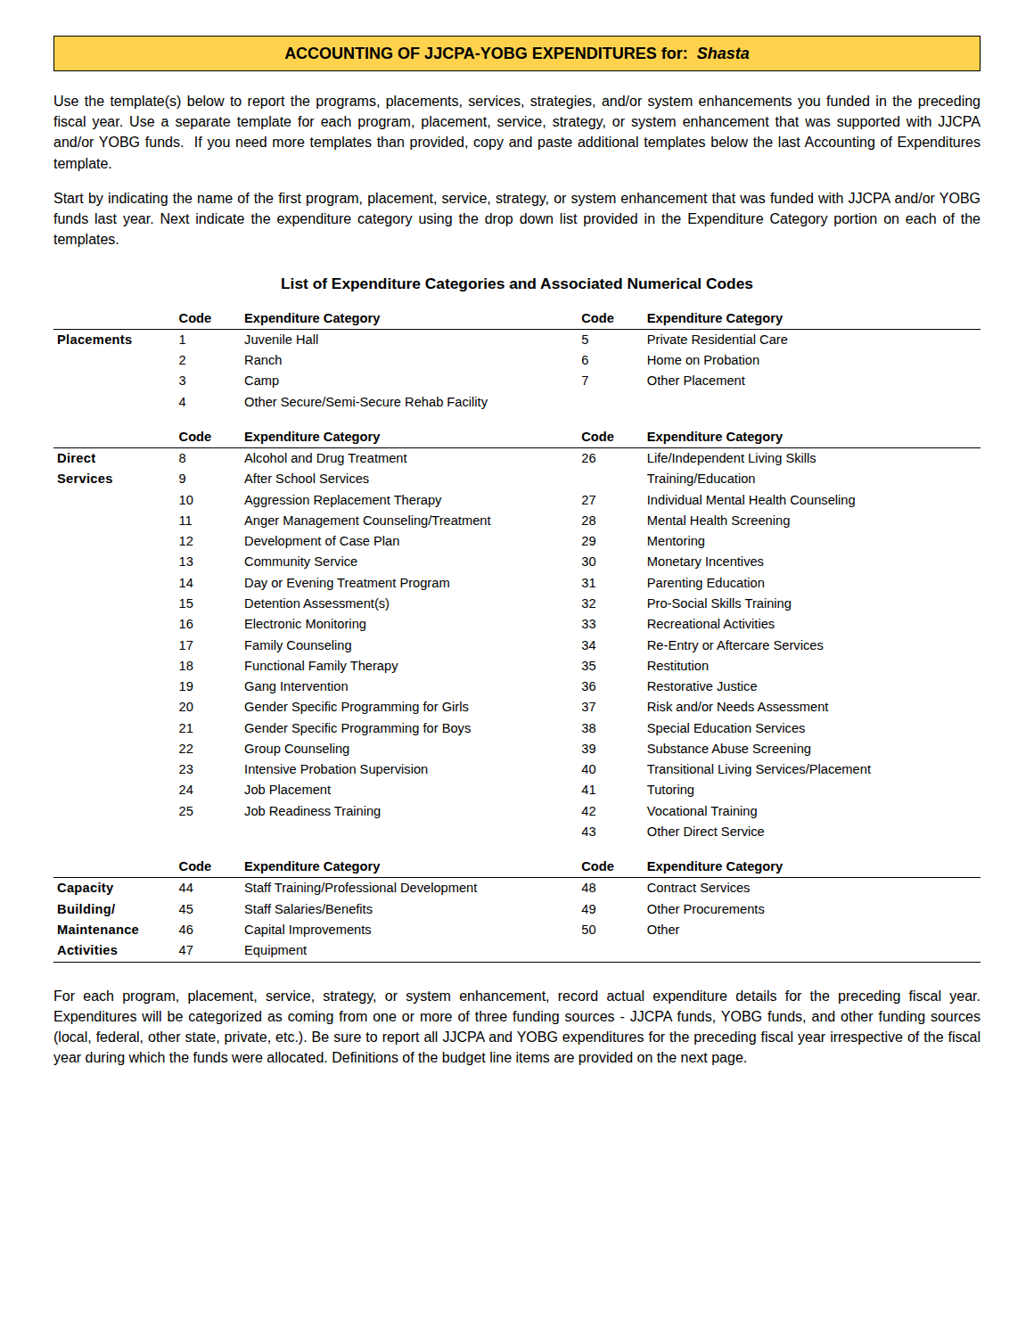ACCOUNTING OF JJCPA-YOBG EXPENDITURES for: Shasta
Use the template(s) below to report the programs, placements, services, strategies, and/or system enhancements you funded in the preceding fiscal year. Use a separate template for each program, placement, service, strategy, or system enhancement that was supported with JJCPA and/or YOBG funds. If you need more templates than provided, copy and paste additional templates below the last Accounting of Expenditures template.
Start by indicating the name of the first program, placement, service, strategy, or system enhancement that was funded with JJCPA and/or YOBG funds last year. Next indicate the expenditure category using the drop down list provided in the Expenditure Category portion on each of the templates.
List of Expenditure Categories and Associated Numerical Codes
| | Code | Expenditure Category | Code | Expenditure Category |
| --- | --- | --- | --- | --- |
| Placements | 1 | Juvenile Hall | 5 | Private Residential Care |
| | 2 | Ranch | 6 | Home on Probation |
| | 3 | Camp | 7 | Other Placement |
| | 4 | Other Secure/Semi-Secure Rehab Facility | | |
| | Code | Expenditure Category | Code | Expenditure Category |
| Direct | 8 | Alcohol and Drug Treatment | 26 | Life/Independent Living Skills |
| Services | 9 | After School Services | | Training/Education |
| | 10 | Aggression Replacement Therapy | 27 | Individual Mental Health Counseling |
| | 11 | Anger Management Counseling/Treatment | 28 | Mental Health Screening |
| | 12 | Development of Case Plan | 29 | Mentoring |
| | 13 | Community Service | 30 | Monetary Incentives |
| | 14 | Day or Evening Treatment Program | 31 | Parenting Education |
| | 15 | Detention Assessment(s) | 32 | Pro-Social Skills Training |
| | 16 | Electronic Monitoring | 33 | Recreational Activities |
| | 17 | Family Counseling | 34 | Re-Entry or Aftercare Services |
| | 18 | Functional Family Therapy | 35 | Restitution |
| | 19 | Gang Intervention | 36 | Restorative Justice |
| | 20 | Gender Specific Programming for Girls | 37 | Risk and/or Needs Assessment |
| | 21 | Gender Specific Programming for Boys | 38 | Special Education Services |
| | 22 | Group Counseling | 39 | Substance Abuse Screening |
| | 23 | Intensive Probation Supervision | 40 | Transitional Living Services/Placement |
| | 24 | Job Placement | 41 | Tutoring |
| | 25 | Job Readiness Training | 42 | Vocational Training |
| | | | 43 | Other Direct Service |
| | Code | Expenditure Category | Code | Expenditure Category |
| Capacity | 44 | Staff Training/Professional Development | 48 | Contract Services |
| Building/ | 45 | Staff Salaries/Benefits | 49 | Other Procurements |
| Maintenance | 46 | Capital Improvements | 50 | Other |
| Activities | 47 | Equipment | | |
For each program, placement, service, strategy, or system enhancement, record actual expenditure details for the preceding fiscal year. Expenditures will be categorized as coming from one or more of three funding sources - JJCPA funds, YOBG funds, and other funding sources (local, federal, other state, private, etc.). Be sure to report all JJCPA and YOBG expenditures for the preceding fiscal year irrespective of the fiscal year during which the funds were allocated. Definitions of the budget line items are provided on the next page.